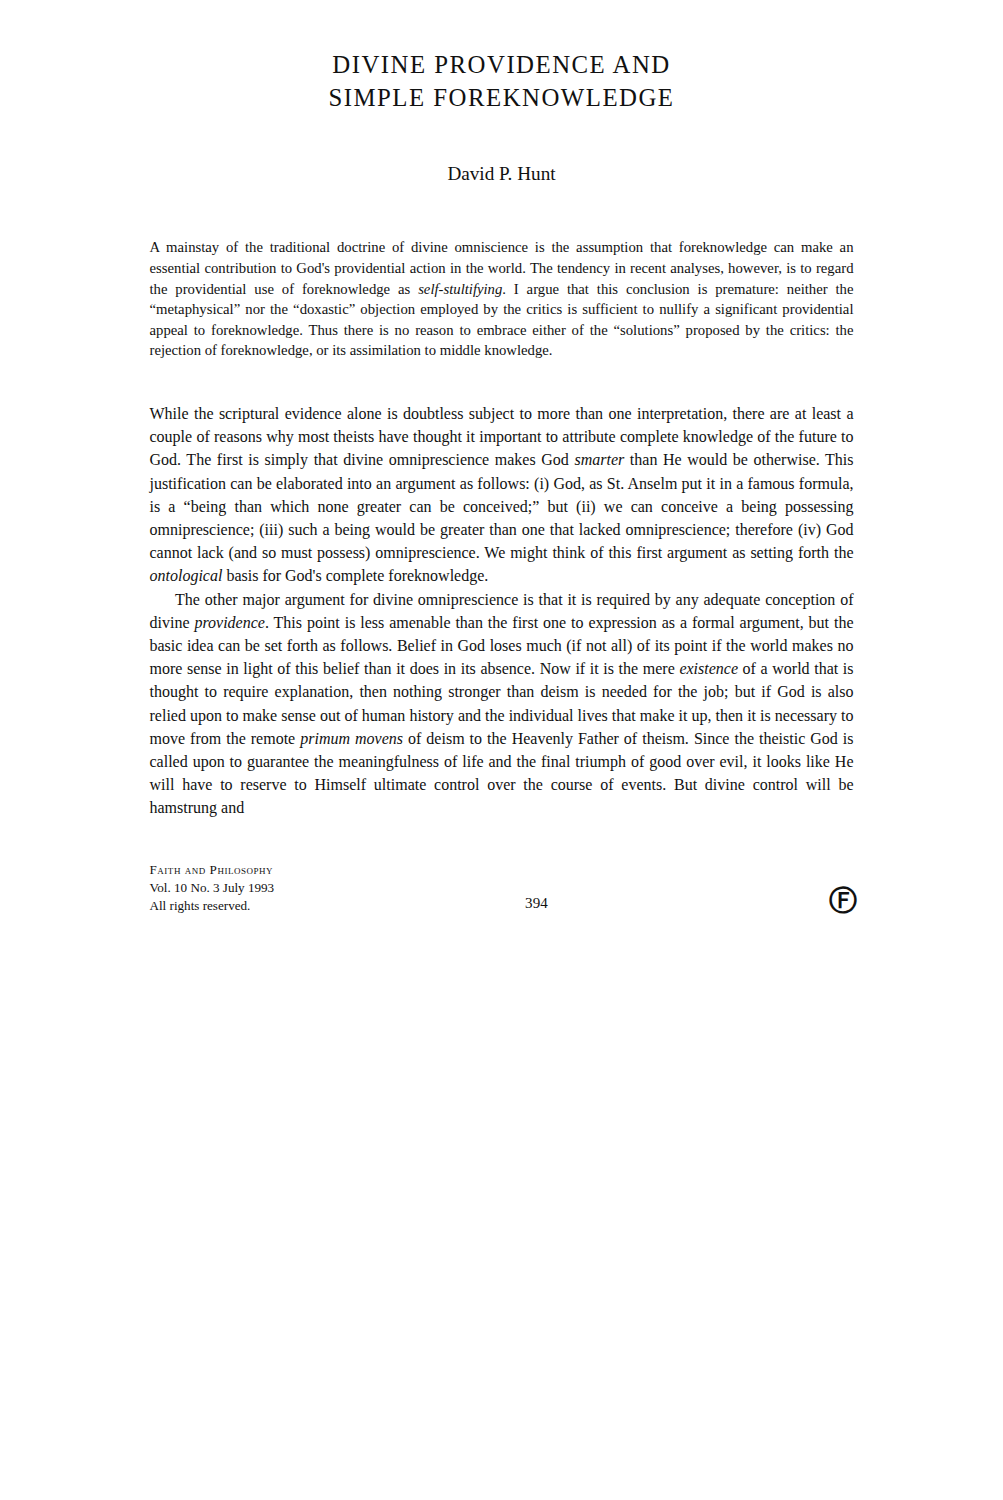Divine Providence and
Simple Foreknowledge
David P. Hunt
A mainstay of the traditional doctrine of divine omniscience is the assumption that foreknowledge can make an essential contribution to God's providential action in the world. The tendency in recent analyses, however, is to regard the providential use of foreknowledge as self-stultifying. I argue that this conclusion is premature: neither the “metaphysical” nor the “doxastic” objection employed by the critics is sufficient to nullify a significant providential appeal to foreknowledge. Thus there is no reason to embrace either of the “solutions” proposed by the critics: the rejection of foreknowledge, or its assimilation to middle knowledge.
While the scriptural evidence alone is doubtless subject to more than one interpretation, there are at least a couple of reasons why most theists have thought it important to attribute complete knowledge of the future to God. The first is simply that divine omniprescience makes God smarter than He would be otherwise. This justification can be elaborated into an argument as follows: (i) God, as St. Anselm put it in a famous formula, is a “being than which none greater can be conceived;” but (ii) we can conceive a being possessing omniprescience; (iii) such a being would be greater than one that lacked omniprescience; therefore (iv) God cannot lack (and so must possess) omniprescience. We might think of this first argument as setting forth the ontological basis for God's complete foreknowledge.
The other major argument for divine omniprescience is that it is required by any adequate conception of divine providence. This point is less amenable than the first one to expression as a formal argument, but the basic idea can be set forth as follows. Belief in God loses much (if not all) of its point if the world makes no more sense in light of this belief than it does in its absence. Now if it is the mere existence of a world that is thought to require explanation, then nothing stronger than deism is needed for the job; but if God is also relied upon to make sense out of human history and the individual lives that make it up, then it is necessary to move from the remote primum movens of deism to the Heavenly Father of theism. Since the theistic God is called upon to guarantee the meaningfulness of life and the final triumph of good over evil, it looks like He will have to reserve to Himself ultimate control over the course of events. But divine control will be hamstrung and
Faith and Philosophy
Vol. 10 No. 3 July 1993
All rights reserved.
394
Ⓕ